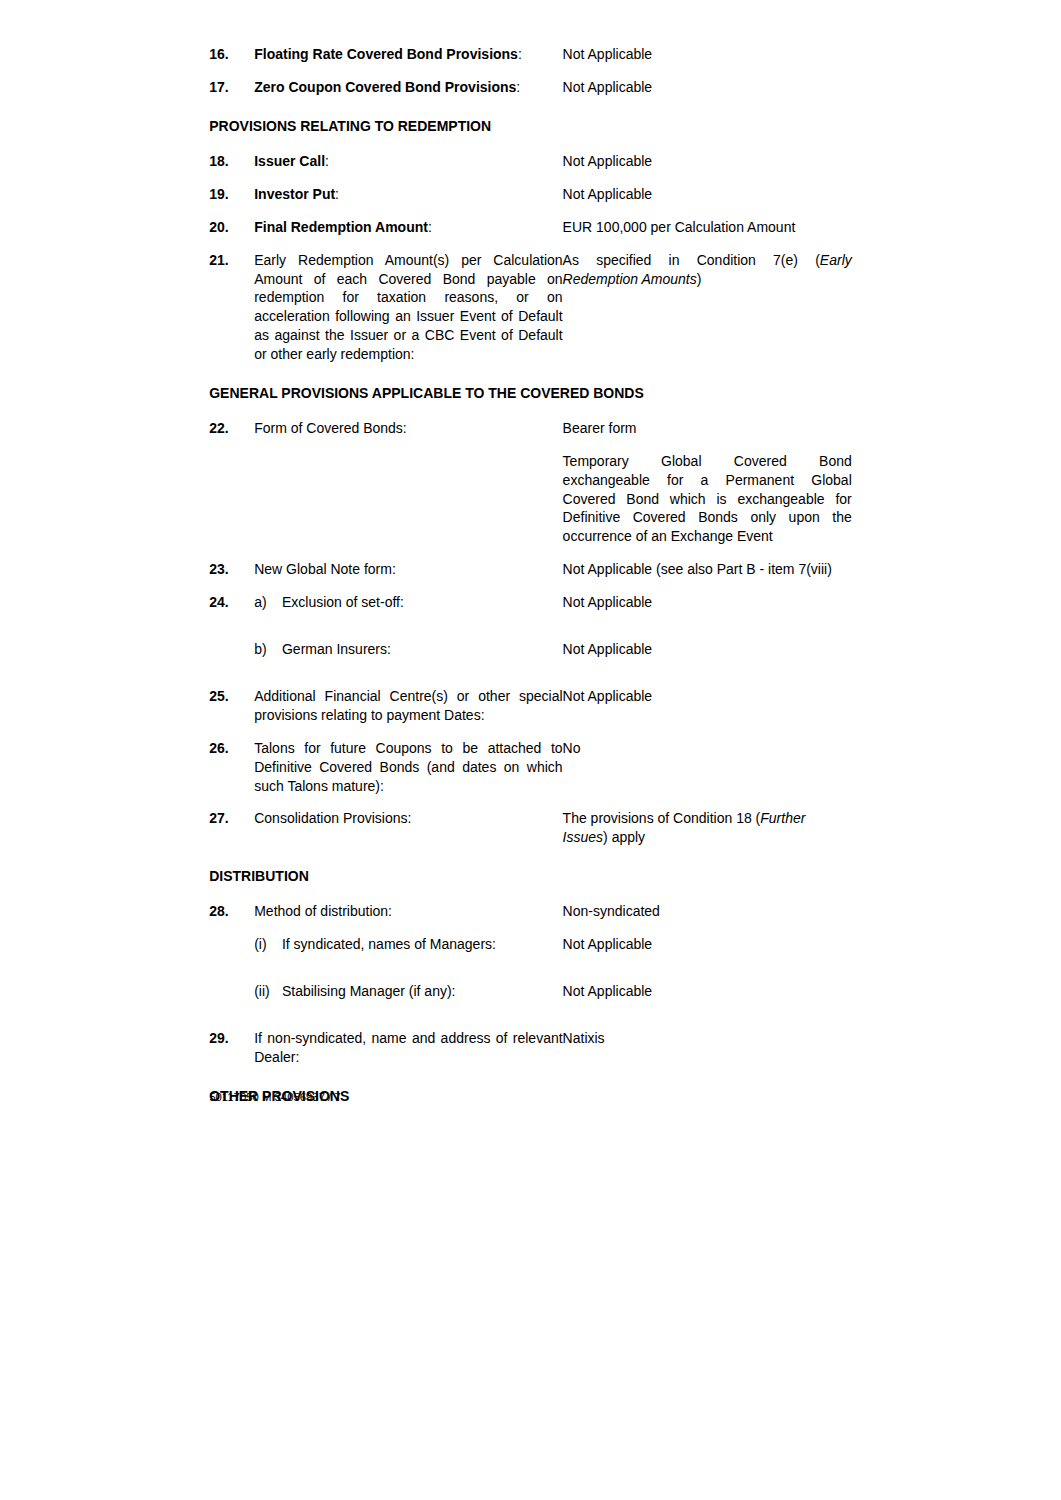| 16. | Floating Rate Covered Bond Provisions : | Not Applicable |
| 17. | Zero Coupon Covered Bond Provisions : | Not Applicable |
PROVISIONS RELATING TO REDEMPTION
| 18. | Issuer Call : | Not Applicable |
| 19. | Investor Put : | Not Applicable |
| 20. | Final Redemption Amount : | EUR 100,000 per Calculation Amount |
| 21. | Early Redemption Amount(s) per Calculation Amount of each Covered Bond payable on redemption for taxation reasons, or on acceleration following an Issuer Event of Default as against the Issuer or a CBC Event of Default or other early redemption: | As specified in Condition 7(e) ( Early Redemption Amounts ) |
GENERAL PROVISIONS APPLICABLE TO THE COVERED BONDS
| 22. | Form of Covered Bonds: | Bearer form |
| | | Temporary Global Covered Bond exchangeable for a Permanent Global Covered Bond which is exchangeable for Definitive Covered Bonds only upon the occurrence of an Exchange Event |
| 23. | New Global Note form: | Not Applicable (see also Part B - item 7(viii) |
| 24. | / a) / Exclusion of set-off: / | Not Applicable |
| | / b) / German Insurers: / | Not Applicable |
| 25. | Additional Financial Centre(s) or other special provisions relating to payment Dates: | Not Applicable |
| 26. | Talons for future Coupons to be attached to Definitive Covered Bonds (and dates on which such Talons mature): | No |
| 27. | Consolidation Provisions: | The provisions of Condition 18 ( Further Issues ) apply |
DISTRIBUTION
| 28. | Method of distribution: | Non-syndicated |
| | / (i) / If syndicated, names of Managers: / | Not Applicable |
| | / (ii) / Stabilising Manager (if any): / | Not Applicable |
| 29. | If non-syndicated, name and address of relevant Dealer: | Natixis |
OTHER PROVISIONS
50117050 M 34056937 / 7